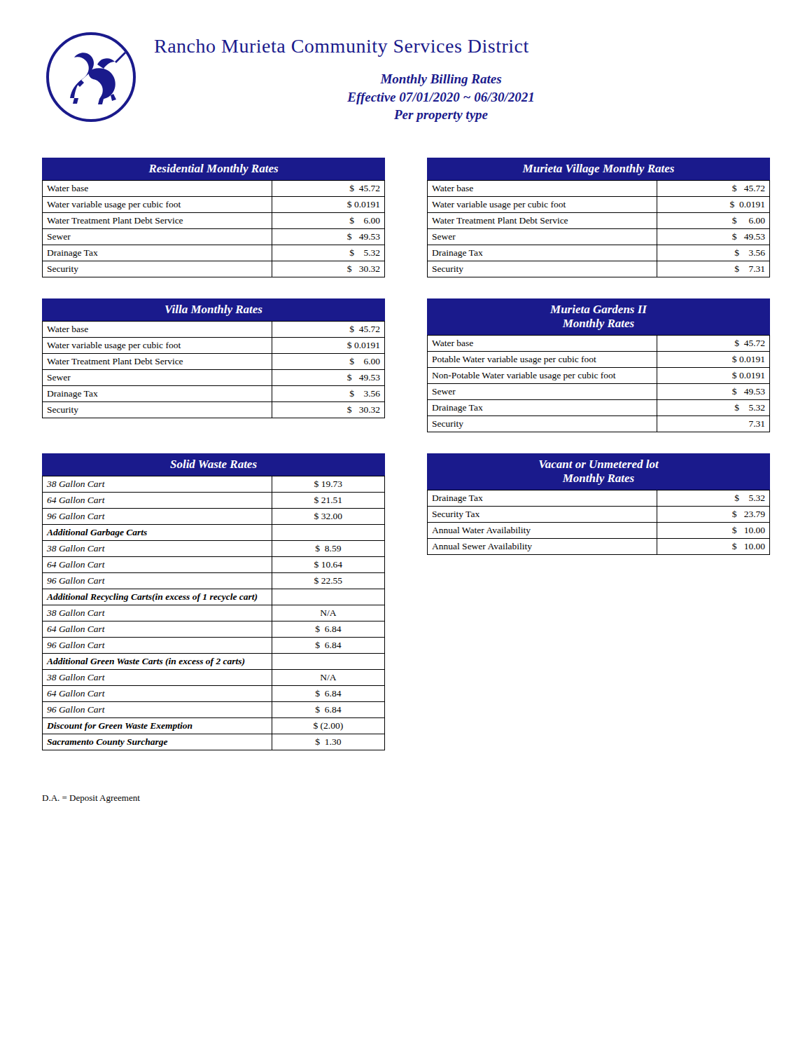Rancho Murieta Community Services District
Monthly Billing Rates
Effective 07/01/2020 ~ 06/30/2021
Per property type
Residential Monthly Rates
| Water base | $ 45.72 |
| Water variable usage per cubic foot | $ 0.0191 |
| Water Treatment Plant Debt Service | $ 6.00 |
| Sewer | $ 49.53 |
| Drainage Tax | $ 5.32 |
| Security | $ 30.32 |
Murieta Village Monthly Rates
| Water base | $ 45.72 |
| Water variable usage per cubic foot | $ 0.0191 |
| Water Treatment Plant Debt Service | $ 6.00 |
| Sewer | $ 49.53 |
| Drainage Tax | $ 3.56 |
| Security | $ 7.31 |
Villa Monthly Rates
| Water base | $ 45.72 |
| Water variable usage per cubic foot | $ 0.0191 |
| Water Treatment Plant Debt Service | $ 6.00 |
| Sewer | $ 49.53 |
| Drainage Tax | $ 3.56 |
| Security | $ 30.32 |
Murieta Gardens II Monthly Rates
| Water base | $ 45.72 |
| Potable Water variable usage per cubic foot | $ 0.0191 |
| Non-Potable Water variable usage per cubic foot | $ 0.0191 |
| Sewer | $ 49.53 |
| Drainage Tax | $ 5.32 |
| Security | 7.31 |
Solid Waste Rates
| 38 Gallon Cart | $ 19.73 |
| 64 Gallon Cart | $ 21.51 |
| 96 Gallon Cart | $ 32.00 |
| Additional Garbage Carts | |
| 38 Gallon Cart | $ 8.59 |
| 64 Gallon Cart | $ 10.64 |
| 96 Gallon Cart | $ 22.55 |
| Additional Recycling Carts(in excess of 1 recycle cart) | |
| 38 Gallon Cart | N/A |
| 64 Gallon Cart | $ 6.84 |
| 96 Gallon Cart | $ 6.84 |
| Additional Green Waste Carts (in excess of 2 carts) | |
| 38 Gallon Cart | N/A |
| 64 Gallon Cart | $ 6.84 |
| 96 Gallon Cart | $ 6.84 |
| Discount for Green Waste Exemption | $ (2.00) |
| Sacramento County Surcharge | $ 1.30 |
Vacant or Unmetered lot Monthly Rates
| Drainage Tax | $ 5.32 |
| Security Tax | $ 23.79 |
| Annual Water Availability | $ 10.00 |
| Annual Sewer Availability | $ 10.00 |
D.A. = Deposit Agreement